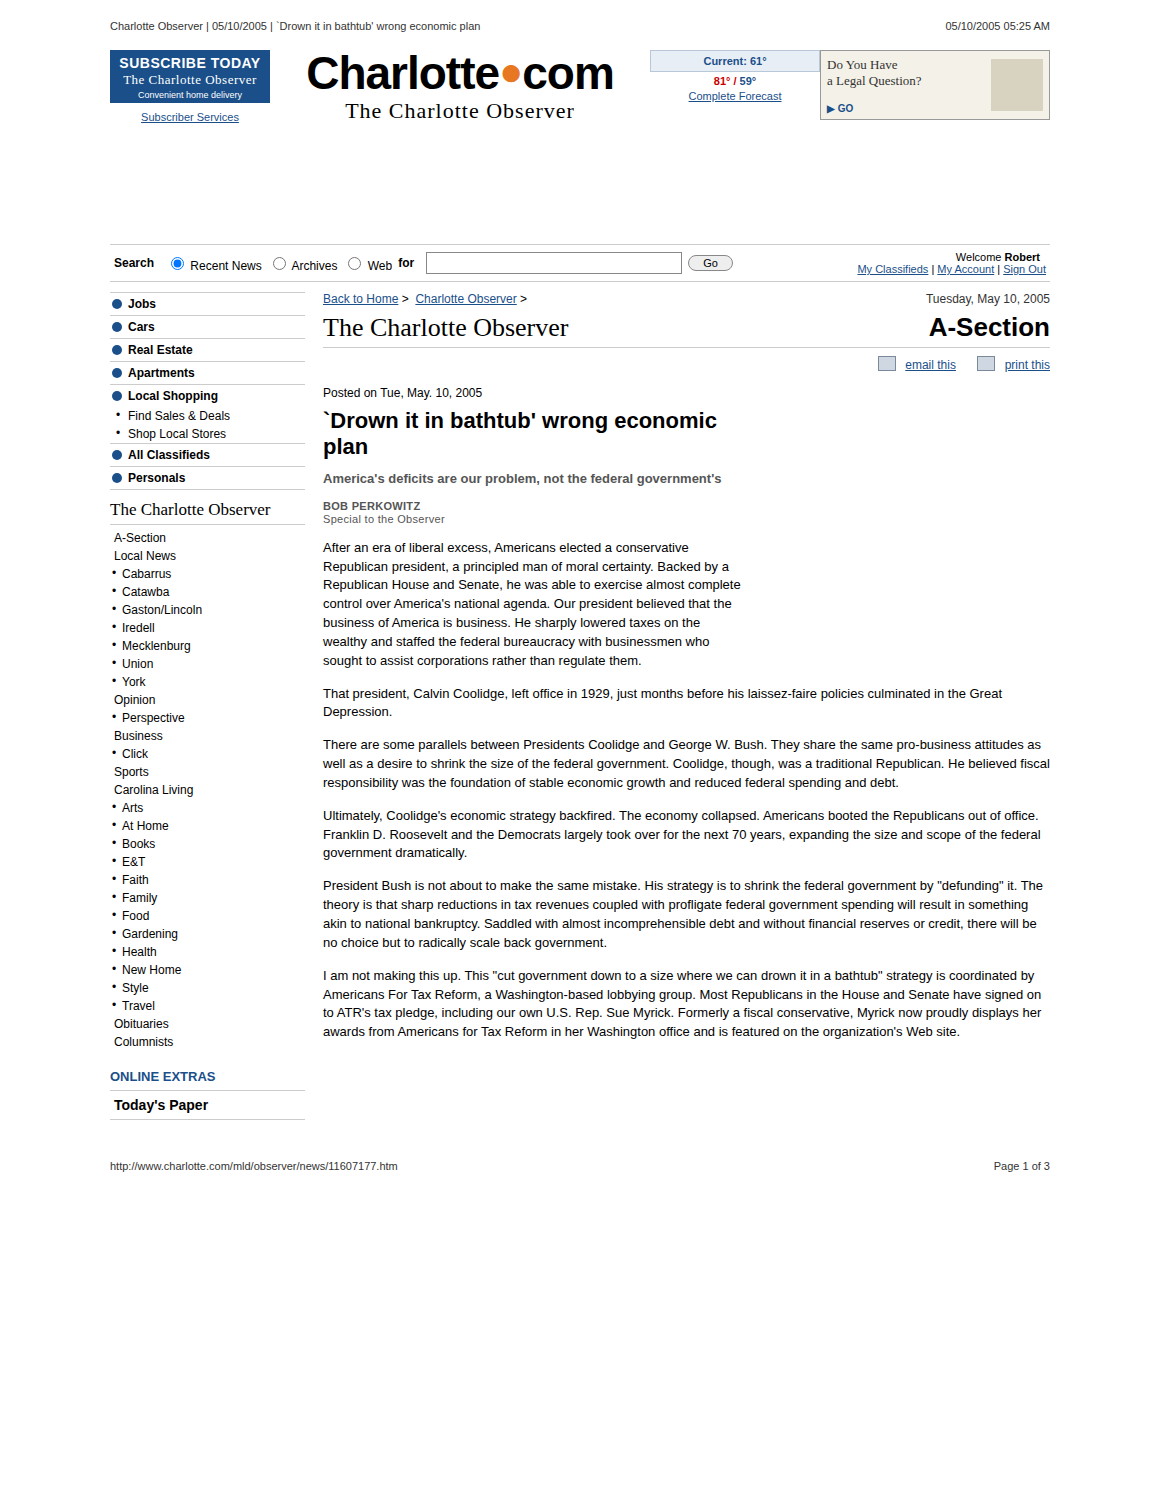Charlotte Observer | 05/10/2005 | `Drown it in bathtub' wrong economic plan
05/10/2005 05:25 AM
SUBSCRIBE TODAY The Charlotte Observer Convenient home delivery
Subscriber Services
Charlotte●com
The Charlotte Observer
Current: 61°
81° / 59°
Complete Forecast
Do You Have
a Legal Question?
▶ GO
Search Recent News Archives Web for Go
Welcome Robert
My Classifieds | My Account | Sign Out
Jobs
Cars
Real Estate
Apartments
Local Shopping
Find Sales & Deals
Shop Local Stores
All Classifieds
Personals
The Charlotte Observer
A-Section
Local News
Cabarrus
Catawba
Gaston/Lincoln
Iredell
Mecklenburg
Union
York
Opinion
Perspective
Business
Click
Sports
Carolina Living
Arts
At Home
Books
E&T
Faith
Family
Food
Gardening
Health
New Home
Style
Travel
Obituaries
Columnists
ONLINE EXTRAS
Today's Paper
Back to Home > Charlotte Observer >
Tuesday, May 10, 2005
The Charlotte Observer
A-Section
email this print this
Posted on Tue, May. 10, 2005
`Drown it in bathtub' wrong economic plan
America's deficits are our problem, not the federal government's
BOB PERKOWITZ Special to the Observer
After an era of liberal excess, Americans elected a conservative Republican president, a principled man of moral certainty. Backed by a Republican House and Senate, he was able to exercise almost complete control over America's national agenda. Our president believed that the business of America is business. He sharply lowered taxes on the wealthy and staffed the federal bureaucracy with businessmen who sought to assist corporations rather than regulate them.
That president, Calvin Coolidge, left office in 1929, just months before his laissez-faire policies culminated in the Great Depression.
There are some parallels between Presidents Coolidge and George W. Bush. They share the same pro-business attitudes as well as a desire to shrink the size of the federal government. Coolidge, though, was a traditional Republican. He believed fiscal responsibility was the foundation of stable economic growth and reduced federal spending and debt.
Ultimately, Coolidge's economic strategy backfired. The economy collapsed. Americans booted the Republicans out of office. Franklin D. Roosevelt and the Democrats largely took over for the next 70 years, expanding the size and scope of the federal government dramatically.
President Bush is not about to make the same mistake. His strategy is to shrink the federal government by "defunding" it. The theory is that sharp reductions in tax revenues coupled with profligate federal government spending will result in something akin to national bankruptcy. Saddled with almost incomprehensible debt and without financial reserves or credit, there will be no choice but to radically scale back government.
I am not making this up. This "cut government down to a size where we can drown it in a bathtub" strategy is coordinated by Americans For Tax Reform, a Washington-based lobbying group. Most Republicans in the House and Senate have signed on to ATR's tax pledge, including our own U.S. Rep. Sue Myrick. Formerly a fiscal conservative, Myrick now proudly displays her awards from Americans for Tax Reform in her Washington office and is featured on the organization's Web site.
http://www.charlotte.com/mld/observer/news/11607177.htm
Page 1 of 3